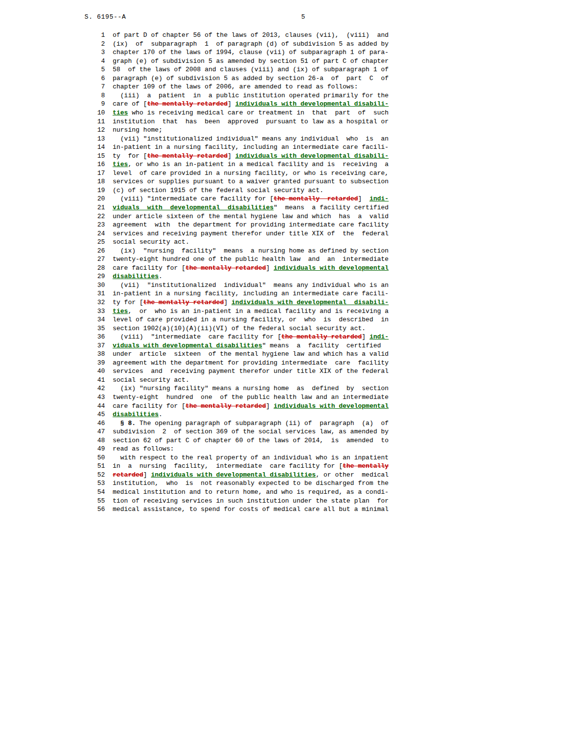S. 6195--A 5
of part D of chapter 56 of the laws of 2013, clauses (vii), (viii) and
(ix) of subparagraph 1 of paragraph (d) of subdivision 5 as added by
chapter 170 of the laws of 1994, clause (vii) of subparagraph 1 of para-
graph (e) of subdivision 5 as amended by section 51 of part C of chapter
58 of the laws of 2008 and clauses (viii) and (ix) of subparagraph 1 of
paragraph (e) of subdivision 5 as added by section 26-a of part C of
chapter 109 of the laws of 2006, are amended to read as follows:
(iii) a patient in a public institution operated primarily for the
care of [the mentally retarded] individuals with developmental disabili-
ties who is receiving medical care or treatment in that part of such
institution that has been approved pursuant to law as a hospital or
nursing home;
(vii) "institutionalized individual" means any individual who is an
in-patient in a nursing facility, including an intermediate care facili-
ty for [the mentally retarded] individuals with developmental disabili-
ties, or who is an in-patient in a medical facility and is receiving a
level of care provided in a nursing facility, or who is receiving care,
services or supplies pursuant to a waiver granted pursuant to subsection
(c) of section 1915 of the federal social security act.
(viii) "intermediate care facility for [the mentally retarded] indi-
viduals with developmental disabilities" means a facility certified
under article sixteen of the mental hygiene law and which has a valid
agreement with the department for providing intermediate care facility
services and receiving payment therefor under title XIX of the federal
social security act.
(ix) "nursing facility" means a nursing home as defined by section
twenty-eight hundred one of the public health law and an intermediate
care facility for [the mentally retarded] individuals with developmental
disabilities.
(vii) "institutionalized individual" means any individual who is an
in-patient in a nursing facility, including an intermediate care facili-
ty for [the mentally retarded] individuals with developmental disabili-
ties, or who is an in-patient in a medical facility and is receiving a
level of care provided in a nursing facility, or who is described in
section 1902(a)(10)(A)(ii)(VI) of the federal social security act.
(viii) "intermediate care facility for [the mentally retarded] indi-
viduals with developmental disabilities" means a facility certified
under article sixteen of the mental hygiene law and which has a valid
agreement with the department for providing intermediate care facility
services and receiving payment therefor under title XIX of the federal
social security act.
(ix) "nursing facility" means a nursing home as defined by section
twenty-eight hundred one of the public health law and an intermediate
care facility for [the mentally retarded] individuals with developmental
disabilities.
§ 8. The opening paragraph of subparagraph (ii) of paragraph (a) of
subdivision 2 of section 369 of the social services law, as amended by
section 62 of part C of chapter 60 of the laws of 2014, is amended to
read as follows:
with respect to the real property of an individual who is an inpatient
in a nursing facility, intermediate care facility for [the mentally
retarded] individuals with developmental disabilities, or other medical
institution, who is not reasonably expected to be discharged from the
medical institution and to return home, and who is required, as a condi-
tion of receiving services in such institution under the state plan for
medical assistance, to spend for costs of medical care all but a minimal